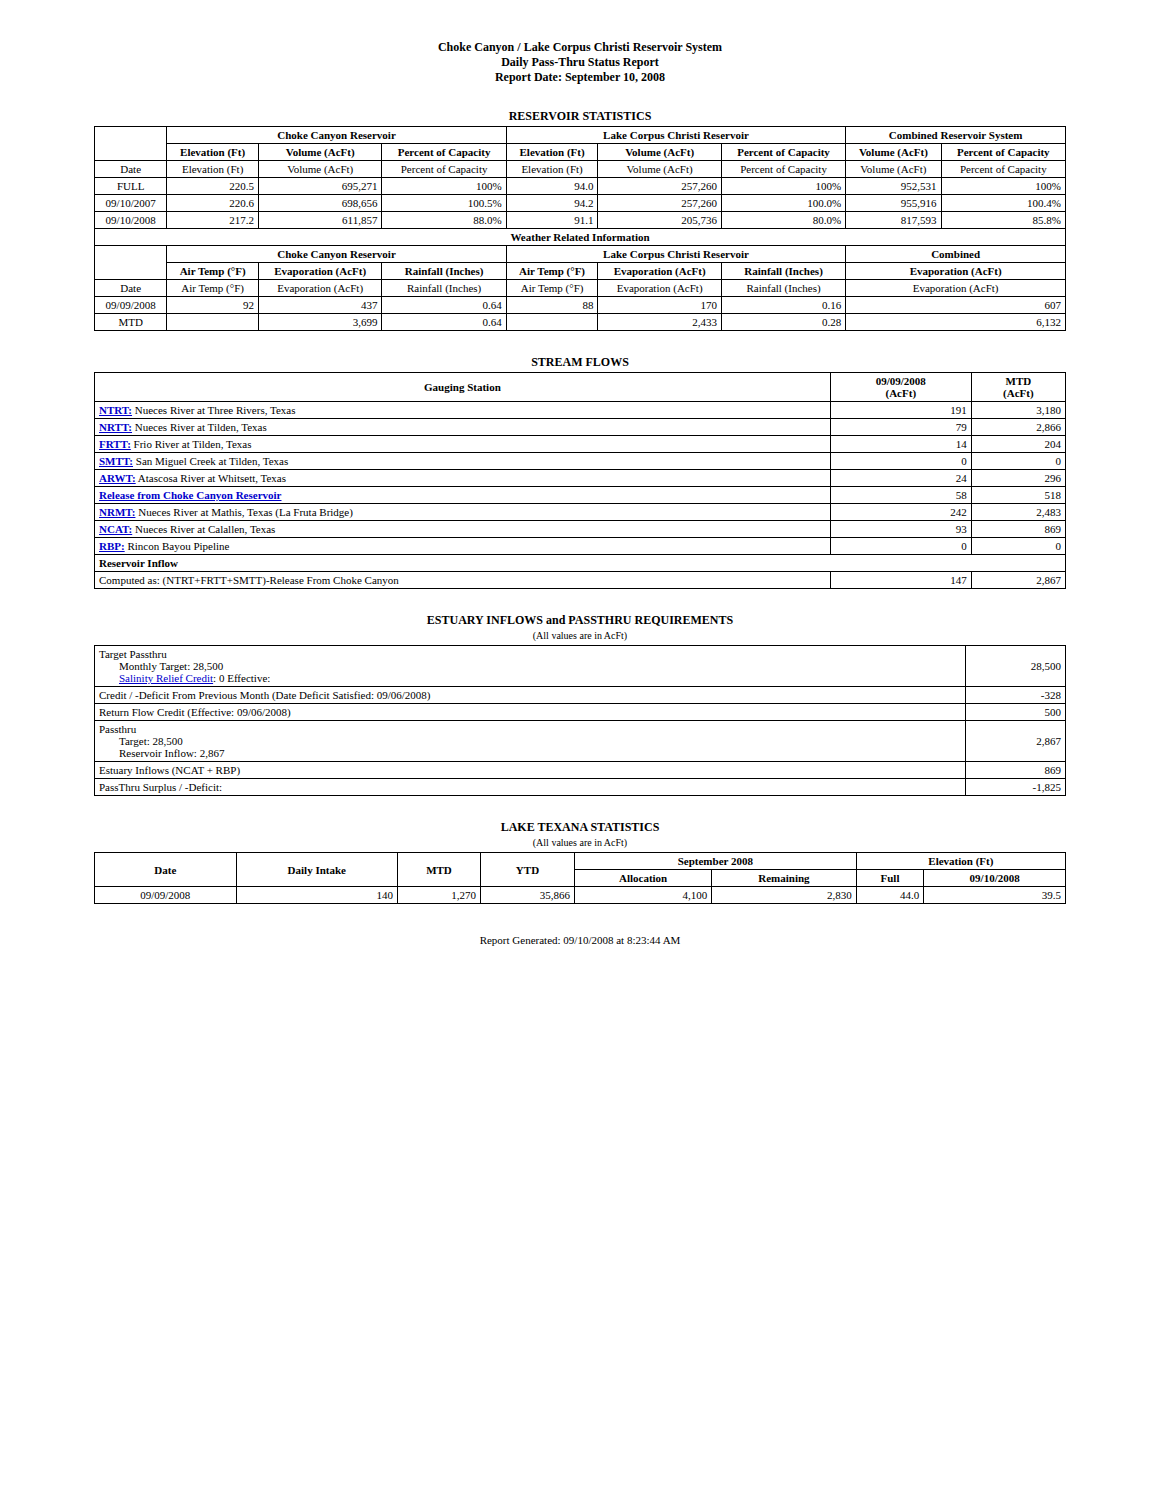Choke Canyon / Lake Corpus Christi Reservoir System
Daily Pass-Thru Status Report
Report Date: September 10, 2008
RESERVOIR STATISTICS
| | Choke Canyon Reservoir | Lake Corpus Christi Reservoir | Combined Reservoir System |
| --- | --- | --- | --- |
| Elevation (Ft) | Volume (AcFt) | Percent of Capacity | Elevation (Ft) | Volume (AcFt) | Percent of Capacity | Volume (AcFt) | Percent of Capacity |
| Date | Elevation (Ft) | Volume (AcFt) | Percent of Capacity | Elevation (Ft) | Volume (AcFt) | Percent of Capacity | Volume (AcFt) | Percent of Capacity |
| FULL | 220.5 | 695,271 | 100% | 94.0 | 257,260 | 100% | 952,531 | 100% |
| 09/10/2007 | 220.6 | 698,656 | 100.5% | 94.2 | 257,260 | 100.0% | 955,916 | 100.4% |
| 09/10/2008 | 217.2 | 611,857 | 88.0% | 91.1 | 205,736 | 80.0% | 817,593 | 85.8% |
| Weather Related Information |
| | Choke Canyon Reservoir | Lake Corpus Christi Reservoir | Combined |
| Air Temp (°F) | Evaporation (AcFt) | Rainfall (Inches) | Air Temp (°F) | Evaporation (AcFt) | Rainfall (Inches) | Evaporation (AcFt) |
| Date | Air Temp (°F) | Evaporation (AcFt) | Rainfall (Inches) | Air Temp (°F) | Evaporation (AcFt) | Rainfall (Inches) | Evaporation (AcFt) |
| 09/09/2008 | 92 | 437 | 0.64 | 88 | 170 | 0.16 | 607 |
| MTD | | 3,699 | 0.64 | | 2,433 | 0.28 | 6,132 |
STREAM FLOWS
| Gauging Station | 09/09/2008 (AcFt) | MTD (AcFt) |
| --- | --- | --- |
| NTRT: Nueces River at Three Rivers, Texas | 191 | 3,180 |
| NRTT: Nueces River at Tilden, Texas | 79 | 2,866 |
| FRTT: Frio River at Tilden, Texas | 14 | 204 |
| SMTT: San Miguel Creek at Tilden, Texas | 0 | 0 |
| ARWT: Atascosa River at Whitsett, Texas | 24 | 296 |
| Release from Choke Canyon Reservoir | 58 | 518 |
| NRMT: Nueces River at Mathis, Texas (La Fruta Bridge) | 242 | 2,483 |
| NCAT: Nueces River at Calallen, Texas | 93 | 869 |
| RBP: Rincon Bayou Pipeline | 0 | 0 |
| Reservoir Inflow |
| Computed as: (NTRT+FRTT+SMTT)-Release From Choke Canyon | 147 | 2,867 |
ESTUARY INFLOWS and PASSTHRU REQUIREMENTS
(All values are in AcFt)
| Target Passthru Monthly Target: 28,500 Salinity Relief Credit : 0 Effective: | 28,500 |
| Credit / -Deficit From Previous Month (Date Deficit Satisfied: 09/06/2008) | -328 |
| Return Flow Credit (Effective: 09/06/2008) | 500 |
| Passthru Target: 28,500 Reservoir Inflow: 2,867 | 2,867 |
| Estuary Inflows (NCAT + RBP) | 869 |
| PassThru Surplus / -Deficit: | -1,825 |
LAKE TEXANA STATISTICS
(All values are in AcFt)
| Date | Daily Intake | MTD | YTD | September 2008 | Elevation (Ft) |
| --- | --- | --- | --- | --- | --- |
| Allocation | Remaining | Full | 09/10/2008 |
| 09/09/2008 | 140 | 1,270 | 35,866 | 4,100 | 2,830 | 44.0 | 39.5 |
Report Generated: 09/10/2008 at 8:23:44 AM